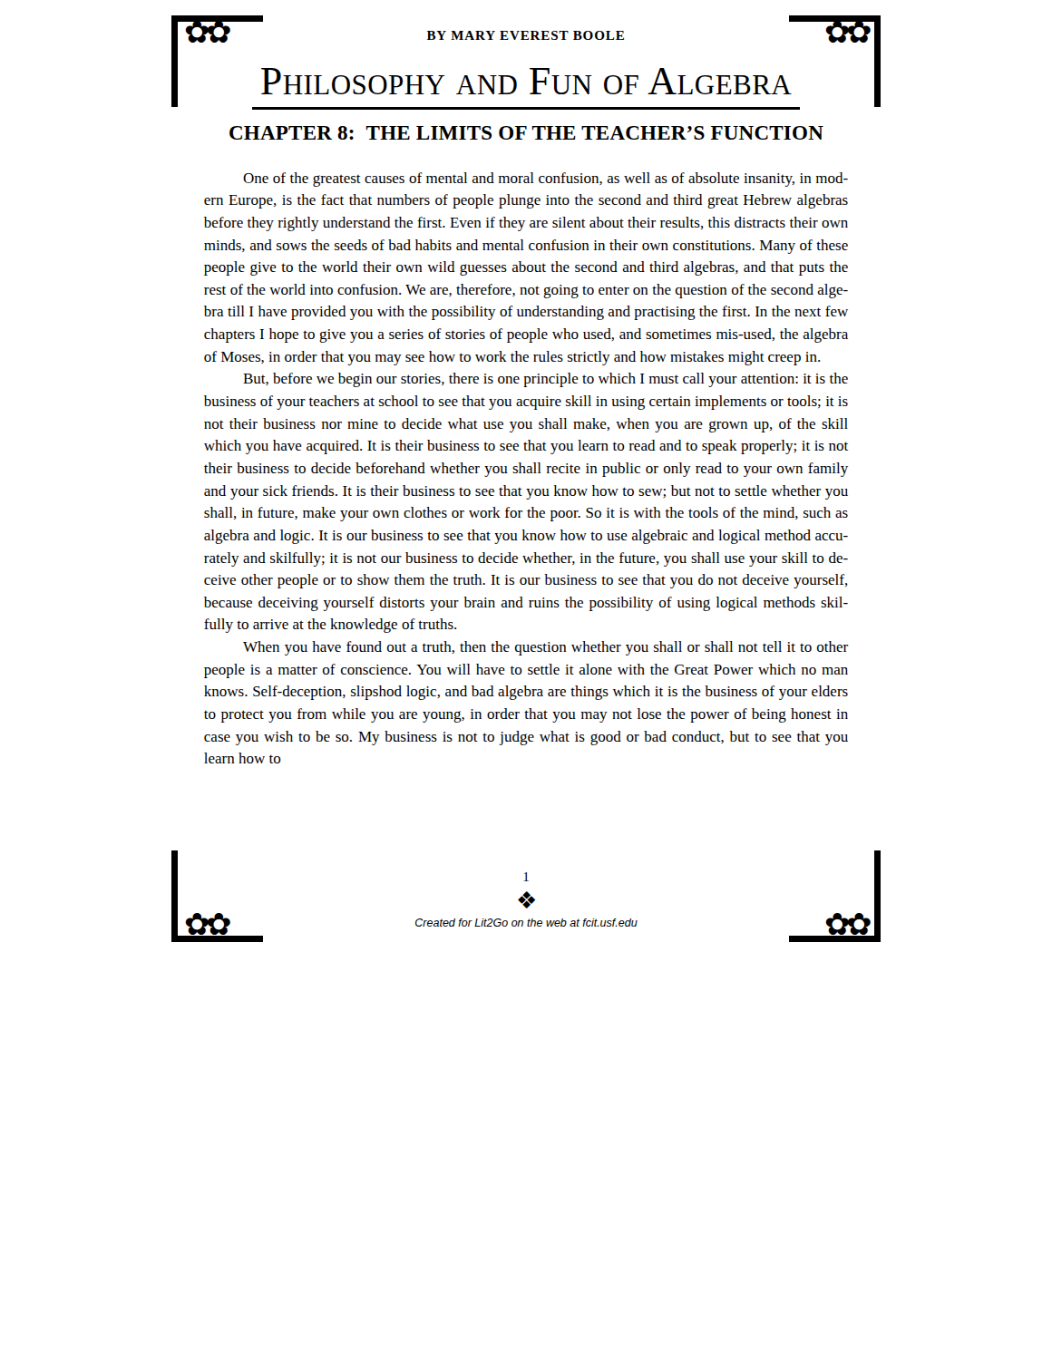✿✿
✿✿
✿✿
✿✿
By Mary Everest Boole
Philosophy and Fun of Algebra
Chapter 8: The Limits of the Teacher’s Function
One of the greatest causes of mental and moral confusion, as well as of absolute insanity, in modern Europe, is the fact that numbers of people plunge into the second and third great Hebrew algebras before they rightly understand the first. Even if they are silent about their results, this distracts their own minds, and sows the seeds of bad habits and mental confusion in their own constitutions. Many of these people give to the world their own wild guesses about the second and third algebras, and that puts the rest of the world into confusion. We are, therefore, not going to enter on the question of the second algebra till I have provided you with the possibility of understanding and practising the first. In the next few chapters I hope to give you a series of stories of people who used, and sometimes mis-used, the algebra of Moses, in order that you may see how to work the rules strictly and how mistakes might creep in.
But, before we begin our stories, there is one principle to which I must call your attention: it is the business of your teachers at school to see that you acquire skill in using certain implements or tools; it is not their business nor mine to decide what use you shall make, when you are grown up, of the skill which you have acquired. It is their business to see that you learn to read and to speak properly; it is not their business to decide beforehand whether you shall recite in public or only read to your own family and your sick friends. It is their business to see that you know how to sew; but not to settle whether you shall, in future, make your own clothes or work for the poor. So it is with the tools of the mind, such as algebra and logic. It is our business to see that you know how to use algebraic and logical method accurately and skilfully; it is not our business to decide whether, in the future, you shall use your skill to deceive other people or to show them the truth. It is our business to see that you do not deceive yourself, because deceiving yourself distorts your brain and ruins the possibility of using logical methods skilfully to arrive at the knowledge of truths.
When you have found out a truth, then the question whether you shall or shall not tell it to other people is a matter of conscience. You will have to settle it alone with the Great Power which no man knows. Self-deception, slipshod logic, and bad algebra are things which it is the business of your elders to protect you from while you are young, in order that you may not lose the power of being honest in case you wish to be so. My business is not to judge what is good or bad conduct, but to see that you learn how to
1
❖
Created for Lit2Go on the web at fcit.usf.edu